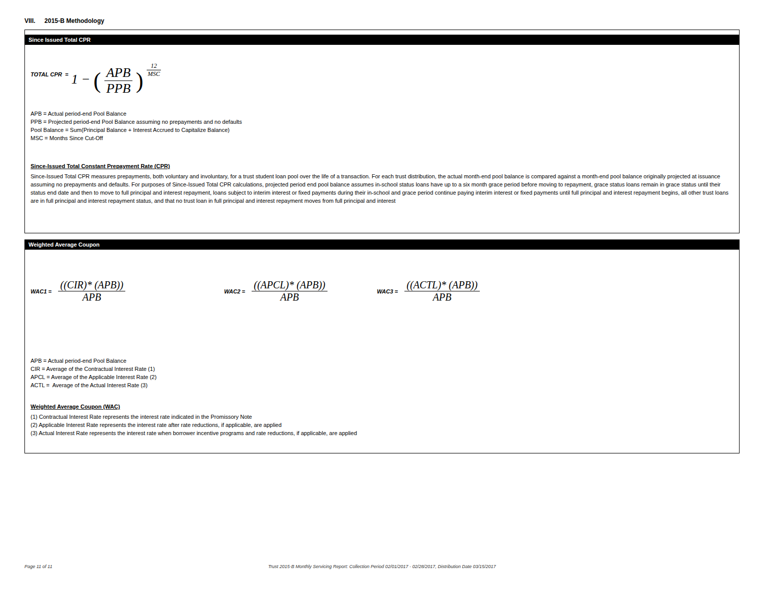VIII. 2015-B Methodology
Since Issued Total CPR
TOTAL CPR =
1 − ( APB PPB ) 12 MSC
APB = Actual period-end Pool Balance
PPB = Projected period-end Pool Balance assuming no prepayments and no defaults
Pool Balance = Sum(Principal Balance + Interest Accrued to Capitalize Balance)
MSC = Months Since Cut-Off
Since-Issued Total Constant Prepayment Rate (CPR) Since-Issued Total CPR measures prepayments, both voluntary and involuntary, for a trust student loan pool over the life of a transaction. For each trust distribution, the actual month-end pool balance is compared against a month-end pool balance originally projected at issuance assuming no prepayments and defaults. For purposes of Since-Issued Total CPR calculations, projected period end pool balance assumes in-school status loans have up to a six month grace period before moving to repayment, grace status loans remain in grace status until their status end date and then to move to full principal and interest repayment, loans subject to interim interest or fixed payments during their in-school and grace period continue paying interim interest or fixed payments until full principal and interest repayment begins, all other trust loans are in full principal and interest repayment status, and that no trust loan in full principal and interest repayment moves from full principal and interest
Weighted Average Coupon
WAC1 = ((CIR)* (APB)) APB
WAC2 = ((APCL)* (APB)) APB
WAC3 = ((ACTL)* (APB)) APB
APB = Actual period-end Pool Balance
CIR = Average of the Contractual Interest Rate (1)
APCL = Average of the Applicable Interest Rate (2)
ACTL = Average of the Actual Interest Rate (3)
Weighted Average Coupon (WAC) (1) Contractual Interest Rate represents the interest rate indicated in the Promissory Note
(2) Applicable Interest Rate represents the interest rate after rate reductions, if applicable, are applied
(3) Actual Interest Rate represents the interest rate when borrower incentive programs and rate reductions, if applicable, are applied
Page 11 of 11
Trust 2015-B Monthly Servicing Report: Collection Period 02/01/2017 - 02/28/2017, Distribution Date 03/15/2017